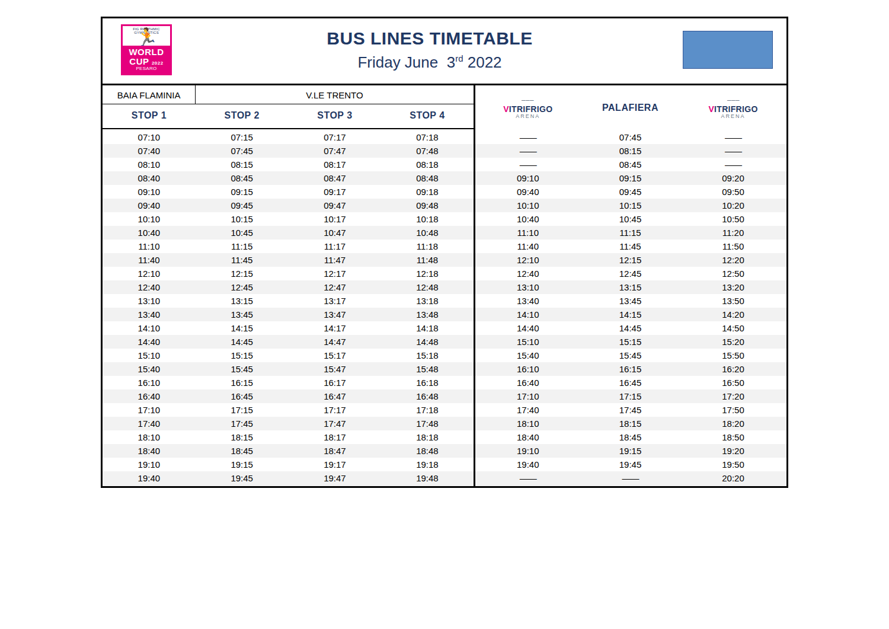FIG RHYTHMIC GYMNASTICS
🏃
WORLD CUP 2022 PESARO
BUS LINES TIMETABLE
Friday June 3rd 2022
| BAIA FLAMINIA | V.LE TRENTO | ⎯⎯⎯ V ITRIFRIGO ARENA | PALAFIERA | ⎯⎯⎯ V ITRIFRIGO ARENA |
| --- | --- | --- | --- | --- |
| STOP 1 | STOP 2 | STOP 3 | STOP 4 |
| 07:10 | 07:15 | 07:17 | 07:18 | —— | 07:45 | —— |
| 07:40 | 07:45 | 07:47 | 07:48 | —— | 08:15 | —— |
| 08:10 | 08:15 | 08:17 | 08:18 | —— | 08:45 | —— |
| 08:40 | 08:45 | 08:47 | 08:48 | 09:10 | 09:15 | 09:20 |
| 09:10 | 09:15 | 09:17 | 09:18 | 09:40 | 09:45 | 09:50 |
| 09:40 | 09:45 | 09:47 | 09:48 | 10:10 | 10:15 | 10:20 |
| 10:10 | 10:15 | 10:17 | 10:18 | 10:40 | 10:45 | 10:50 |
| 10:40 | 10:45 | 10:47 | 10:48 | 11:10 | 11:15 | 11:20 |
| 11:10 | 11:15 | 11:17 | 11:18 | 11:40 | 11:45 | 11:50 |
| 11:40 | 11:45 | 11:47 | 11:48 | 12:10 | 12:15 | 12:20 |
| 12:10 | 12:15 | 12:17 | 12:18 | 12:40 | 12:45 | 12:50 |
| 12:40 | 12:45 | 12:47 | 12:48 | 13:10 | 13:15 | 13:20 |
| 13:10 | 13:15 | 13:17 | 13:18 | 13:40 | 13:45 | 13:50 |
| 13:40 | 13:45 | 13:47 | 13:48 | 14:10 | 14:15 | 14:20 |
| 14:10 | 14:15 | 14:17 | 14:18 | 14:40 | 14:45 | 14:50 |
| 14:40 | 14:45 | 14:47 | 14:48 | 15:10 | 15:15 | 15:20 |
| 15:10 | 15:15 | 15:17 | 15:18 | 15:40 | 15:45 | 15:50 |
| 15:40 | 15:45 | 15:47 | 15:48 | 16:10 | 16:15 | 16:20 |
| 16:10 | 16:15 | 16:17 | 16:18 | 16:40 | 16:45 | 16:50 |
| 16:40 | 16:45 | 16:47 | 16:48 | 17:10 | 17:15 | 17:20 |
| 17:10 | 17:15 | 17:17 | 17:18 | 17:40 | 17:45 | 17:50 |
| 17:40 | 17:45 | 17:47 | 17:48 | 18:10 | 18:15 | 18:20 |
| 18:10 | 18:15 | 18:17 | 18:18 | 18:40 | 18:45 | 18:50 |
| 18:40 | 18:45 | 18:47 | 18:48 | 19:10 | 19:15 | 19:20 |
| 19:10 | 19:15 | 19:17 | 19:18 | 19:40 | 19:45 | 19:50 |
| 19:40 | 19:45 | 19:47 | 19:48 | —— | —— | 20:20 |